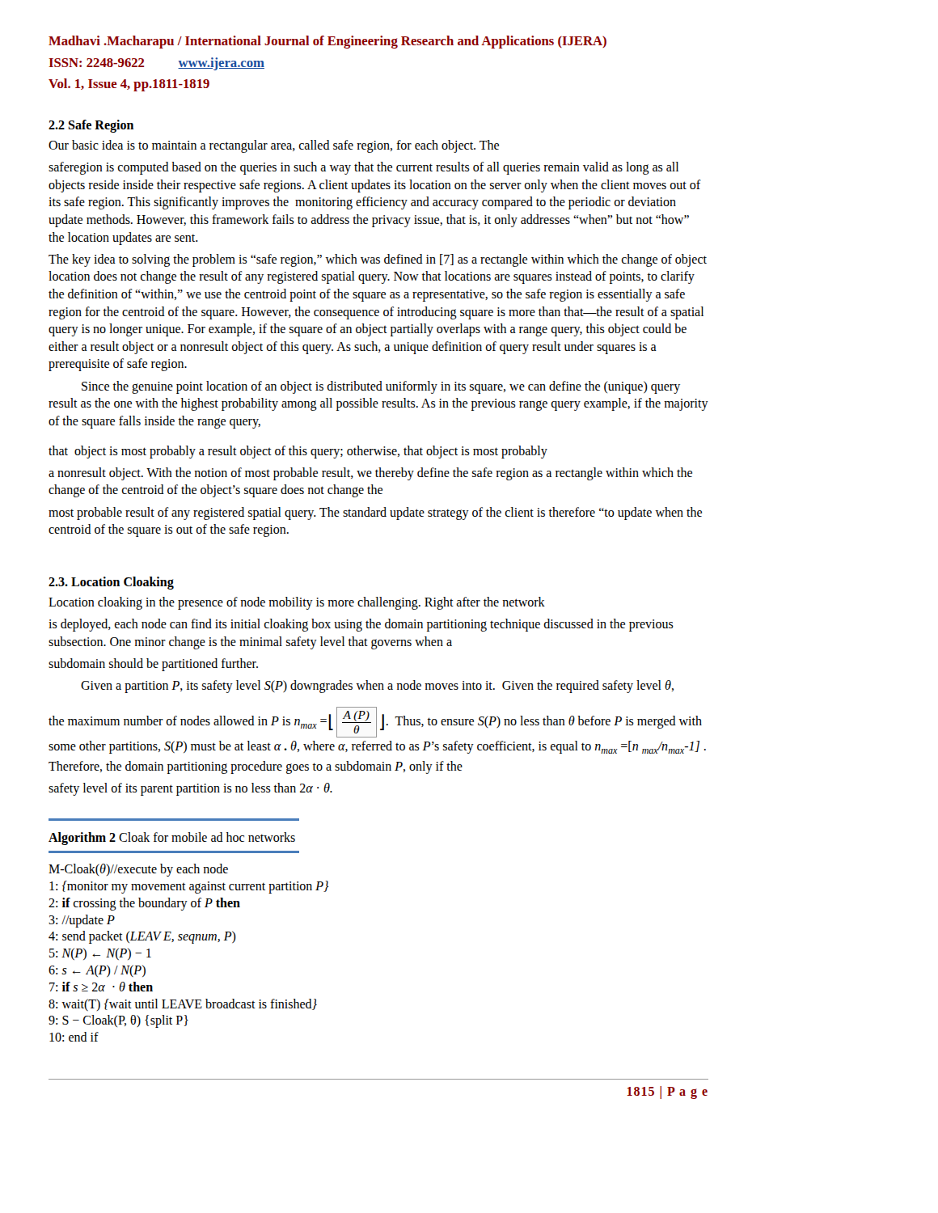Madhavi .Macharapu / International Journal of Engineering Research and Applications (IJERA)
ISSN: 2248-9622 www.ijera.com
Vol. 1, Issue 4, pp.1811-1819
2.2 Safe Region
Our basic idea is to maintain a rectangular area, called safe region, for each object. The
saferegion is computed based on the queries in such a way that the current results of all queries remain valid as long as all objects reside inside their respective safe regions. A client updates its location on the server only when the client moves out of its safe region. This significantly improves the monitoring efficiency and accuracy compared to the periodic or deviation update methods. However, this framework fails to address the privacy issue, that is, it only addresses “when” but not “how” the location updates are sent.
The key idea to solving the problem is “safe region,” which was defined in [7] as a rectangle within which the change of object location does not change the result of any registered spatial query. Now that locations are squares instead of points, to clarify the definition of “within,” we use the centroid point of the square as a representative, so the safe region is essentially a safe region for the centroid of the square. However, the consequence of introducing square is more than that—the result of a spatial query is no longer unique. For example, if the square of an object partially overlaps with a range query, this object could be either a result object or a nonresult object of this query. As such, a unique definition of query result under squares is a prerequisite of safe region.
Since the genuine point location of an object is distributed uniformly in its square, we can define the (unique) query result as the one with the highest probability among all possible results. As in the previous range query example, if the majority of the square falls inside the range query,
that object is most probably a result object of this query; otherwise, that object is most probably
a nonresult object. With the notion of most probable result, we thereby define the safe region as a rectangle within which the change of the centroid of the object’s square does not change the
most probable result of any registered spatial query. The standard update strategy of the client is therefore “to update when the centroid of the square is out of the safe region.
2.3. Location Cloaking
Location cloaking in the presence of node mobility is more challenging. Right after the network
is deployed, each node can find its initial cloaking box using the domain partitioning technique discussed in the previous subsection. One minor change is the minimal safety level that governs when a
subdomain should be partitioned further.
Given a partition P, its safety level S(P) downgrades when a node moves into it. Given the required safety level θ,
the maximum number of nodes allowed in P is nmax =⌊A (P) θ⌋. Thus, to ensure S(P) no less than θ before P is merged with some other partitions, S(P) must be at least α . θ, where α, referred to as P’s safety coefficient, is equal to nmax =[n max/nmax-1] . Therefore, the domain partitioning procedure goes to a subdomain P, only if the
safety level of its parent partition is no less than 2α · θ.
Algorithm 2 Cloak for mobile ad hoc networks
M-Cloak(θ)//execute by each node
1: {monitor my movement against current partition P}
2: if crossing the boundary of P then
3: //update P
4: send packet (LEAV E, seqnum, P)
5: N(P) ← N(P) − 1
6: s ← A(P) / N(P)
7: if s ≥ 2α · θ then
8: wait(T) {wait until LEAVE broadcast is finished}
9: S − Cloak(P, θ) {split P}
10: end if
1815 | P a g e